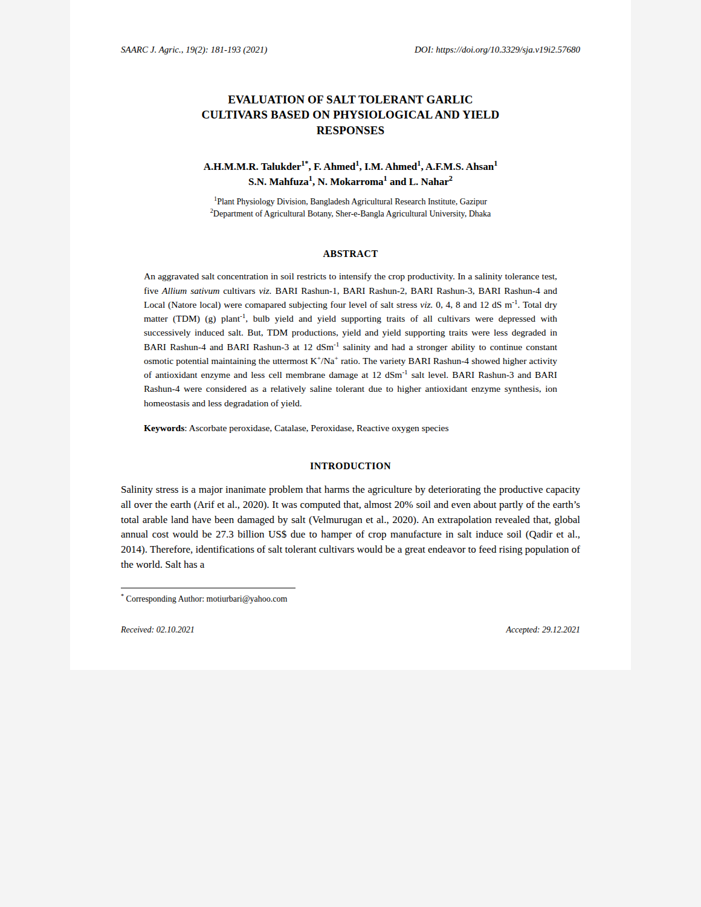SAARC J. Agric., 19(2): 181-193 (2021) DOI: https://doi.org/10.3329/sja.v19i2.57680
Evaluation of Salt Tolerant Garlic
Cultivars Based on Physiological and Yield
Responses
A.H.M.M.R. Talukder1*, F. Ahmed1, I.M. Ahmed1, A.F.M.S. Ahsan1
S.N. Mahfuza1, N. Mokarroma1 and L. Nahar2
1Plant Physiology Division, Bangladesh Agricultural Research Institute, Gazipur
2Department of Agricultural Botany, Sher-e-Bangla Agricultural University, Dhaka
ABSTRACT
An aggravated salt concentration in soil restricts to intensify the crop productivity. In a salinity tolerance test, five Allium sativum cultivars viz. BARI Rashun-1, BARI Rashun-2, BARI Rashun-3, BARI Rashun-4 and Local (Natore local) were comapared subjecting four level of salt stress viz. 0, 4, 8 and 12 dS m-1. Total dry matter (TDM) (g) plant-1, bulb yield and yield supporting traits of all cultivars were depressed with successively induced salt. But, TDM productions, yield and yield supporting traits were less degraded in BARI Rashun-4 and BARI Rashun-3 at 12 dSm-1 salinity and had a stronger ability to continue constant osmotic potential maintaining the uttermost K+/Na+ ratio. The variety BARI Rashun-4 showed higher activity of antioxidant enzyme and less cell membrane damage at 12 dSm-1 salt level. BARI Rashun-3 and BARI Rashun-4 were considered as a relatively saline tolerant due to higher antioxidant enzyme synthesis, ion homeostasis and less degradation of yield.
Keywords: Ascorbate peroxidase, Catalase, Peroxidase, Reactive oxygen species
INTRODUCTION
Salinity stress is a major inanimate problem that harms the agriculture by deteriorating the productive capacity all over the earth (Arif et al., 2020). It was computed that, almost 20% soil and even about partly of the earth’s total arable land have been damaged by salt (Velmurugan et al., 2020). An extrapolation revealed that, global annual cost would be 27.3 billion US$ due to hamper of crop manufacture in salt induce soil (Qadir et al., 2014). Therefore, identifications of salt tolerant cultivars would be a great endeavor to feed rising population of the world. Salt has a
* Corresponding Author: motiurbari@yahoo.com
Received: 02.10.2021 Accepted: 29.12.2021